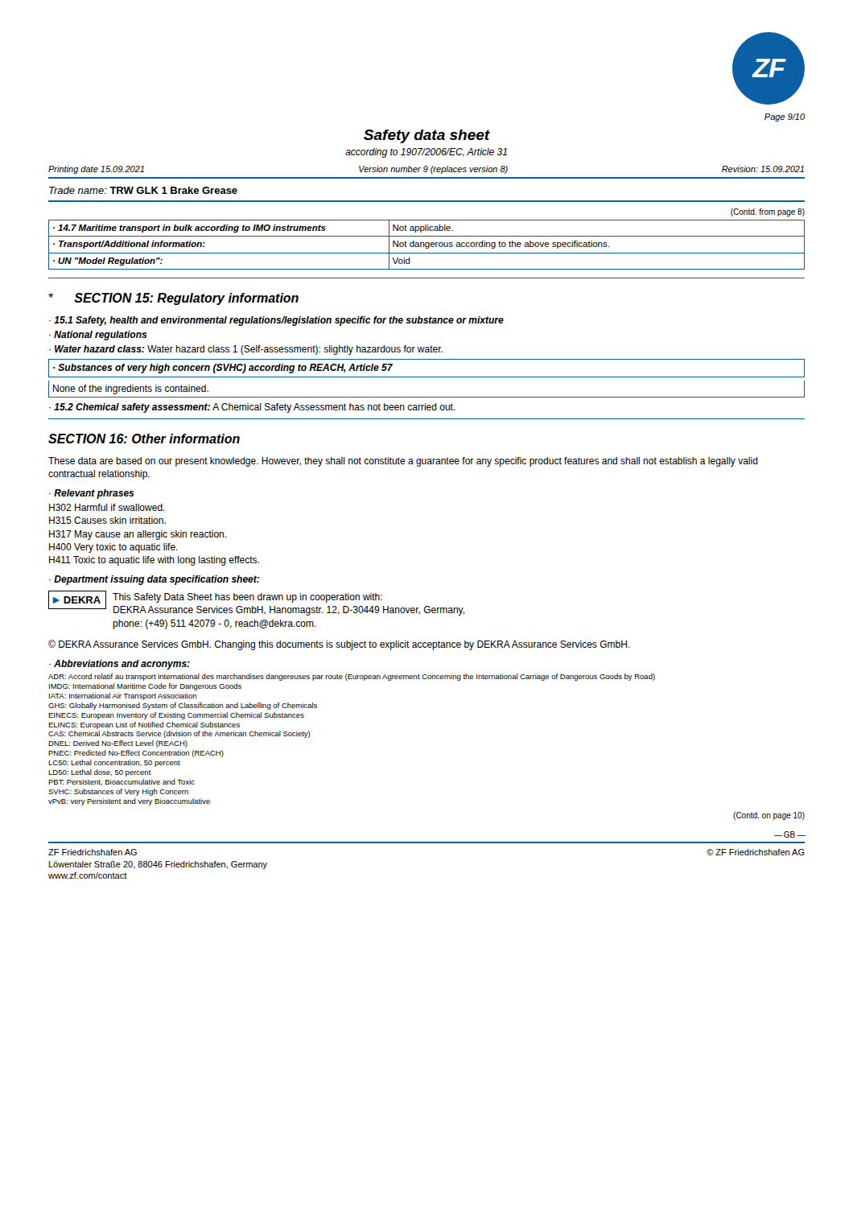ZF
Page 9/10
Safety data sheet
according to 1907/2006/EC, Article 31
Printing date 15.09.2021
Version number 9 (replaces version 8)
Revision: 15.09.2021
Trade name: TRW GLK 1 Brake Grease
(Contd. from page 8)
| · 14.7 Maritime transport in bulk according to IMO instruments | Not applicable. |
| · Transport/Additional information: | Not dangerous according to the above specifications. |
| · UN "Model Regulation": | Void |
*SECTION 15: Regulatory information
· 15.1 Safety, health and environmental regulations/legislation specific for the substance or mixture
· National regulations
· Water hazard class: Water hazard class 1 (Self-assessment): slightly hazardous for water.
· Substances of very high concern (SVHC) according to REACH, Article 57
None of the ingredients is contained.
· 15.2 Chemical safety assessment: A Chemical Safety Assessment has not been carried out.
SECTION 16: Other information
These data are based on our present knowledge. However, they shall not constitute a guarantee for any specific product features and shall not establish a legally valid contractual relationship.
· Relevant phrases
H302 Harmful if swallowed.
H315 Causes skin irritation.
H317 May cause an allergic skin reaction.
H400 Very toxic to aquatic life.
H411 Toxic to aquatic life with long lasting effects.
· Department issuing data specification sheet:
►DEKRA
This Safety Data Sheet has been drawn up in cooperation with:
DEKRA Assurance Services GmbH, Hanomagstr. 12, D-30449 Hanover, Germany,
phone: (+49) 511 42079 - 0, reach@dekra.com.
© DEKRA Assurance Services GmbH. Changing this documents is subject to explicit acceptance by DEKRA Assurance Services GmbH.
· Abbreviations and acronyms:
ADR: Accord relatif au transport international des marchandises dangereuses par route (European Agreement Concerning the International Carriage of Dangerous Goods by Road)
IMDG: International Maritime Code for Dangerous Goods
IATA: International Air Transport Association
GHS: Globally Harmonised System of Classification and Labelling of Chemicals
EINECS: European Inventory of Existing Commercial Chemical Substances
ELINCS: European List of Notified Chemical Substances
CAS: Chemical Abstracts Service (division of the American Chemical Society)
DNEL: Derived No-Effect Level (REACH)
PNEC: Predicted No-Effect Concentration (REACH)
LC50: Lethal concentration, 50 percent
LD50: Lethal dose, 50 percent
PBT: Persistent, Bioaccumulative and Toxic
SVHC: Substances of Very High Concern
vPvB: very Persistent and very Bioaccumulative
(Contd. on page 10)
— GB —
ZF Friedrichshafen AG
Löwentaler Straße 20, 88046 Friedrichshafen, Germany
www.zf.com/contact
© ZF Friedrichshafen AG